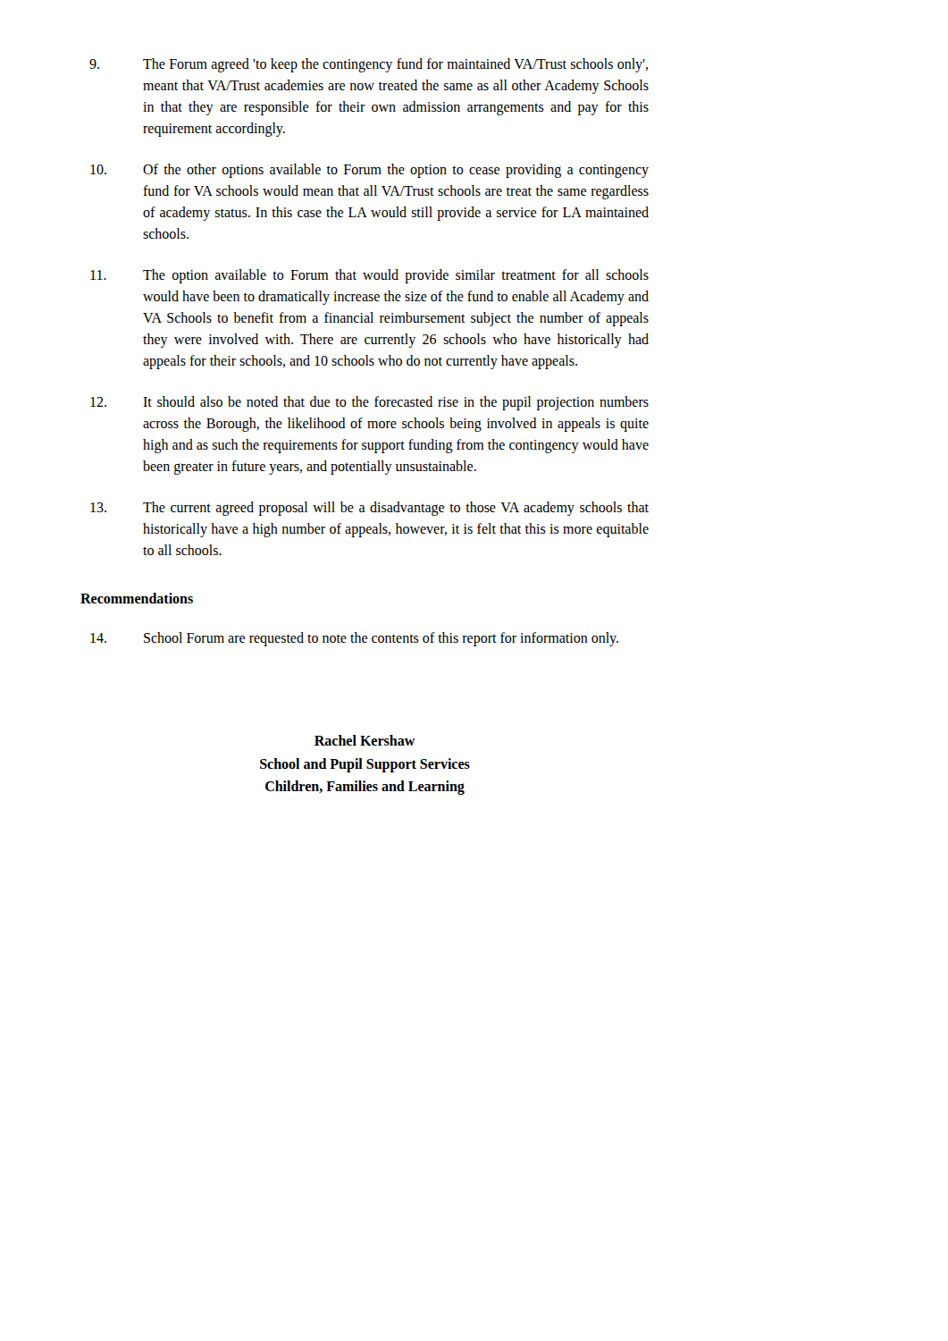9.
The Forum agreed 'to keep the contingency fund for maintained VA/Trust schools only', meant that VA/Trust academies are now treated the same as all other Academy Schools in that they are responsible for their own admission arrangements and pay for this requirement accordingly.
10.
Of the other options available to Forum the option to cease providing a contingency fund for VA schools would mean that all VA/Trust schools are treat the same regardless of academy status. In this case the LA would still provide a service for LA maintained schools.
11.
The option available to Forum that would provide similar treatment for all schools would have been to dramatically increase the size of the fund to enable all Academy and VA Schools to benefit from a financial reimbursement subject the number of appeals they were involved with. There are currently 26 schools who have historically had appeals for their schools, and 10 schools who do not currently have appeals.
12.
It should also be noted that due to the forecasted rise in the pupil projection numbers across the Borough, the likelihood of more schools being involved in appeals is quite high and as such the requirements for support funding from the contingency would have been greater in future years, and potentially unsustainable.
13.
The current agreed proposal will be a disadvantage to those VA academy schools that historically have a high number of appeals, however, it is felt that this is more equitable to all schools.
Recommendations
14.
School Forum are requested to note the contents of this report for information only.
Rachel Kershaw School and Pupil Support Services Children, Families and Learning